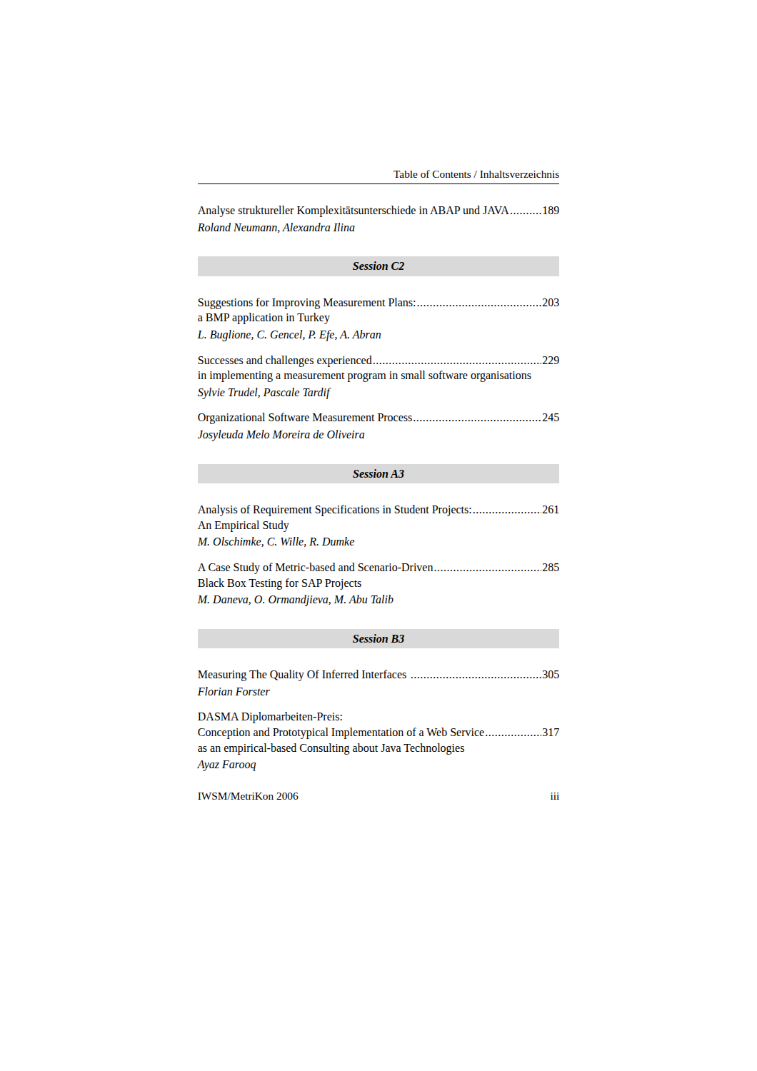Table of Contents / Inhaltsverzeichnis
Analyse struktureller Komplexitätsunterschiede in ABAP und JAVA ............. 189
Roland Neumann, Alexandra Ilina
Session C2
Suggestions for Improving Measurement Plans: ............................................. 203
a BMP application in Turkey
L. Buglione, C. Gencel, P. Efe, A. Abran
Successes and challenges experienced ............................................................ 229
in implementing a measurement program in small software organisations
Sylvie Trudel, Pascale Tardif
Organizational Software Measurement Process ............................................... 245
Josyleuda Melo Moreira de Oliveira
Session A3
Analysis of Requirement Specifications in Student Projects: ......................... 261
An Empirical Study
M. Olschimke, C. Wille, R. Dumke
A Case Study of Metric-based and Scenario-Driven ....................................... 285
Black Box Testing for SAP Projects
M. Daneva, O. Ormandjieva, M. Abu Talib
Session B3
Measuring The Quality Of Inferred Interfaces ................................................ 305
Florian Forster
DASMA Diplomarbeiten-Preis:
Conception and Prototypical Implementation of a Web Service ...................... 317
as an empirical-based Consulting about Java Technologies
Ayaz Farooq
IWSM/MetriKon 2006 iii